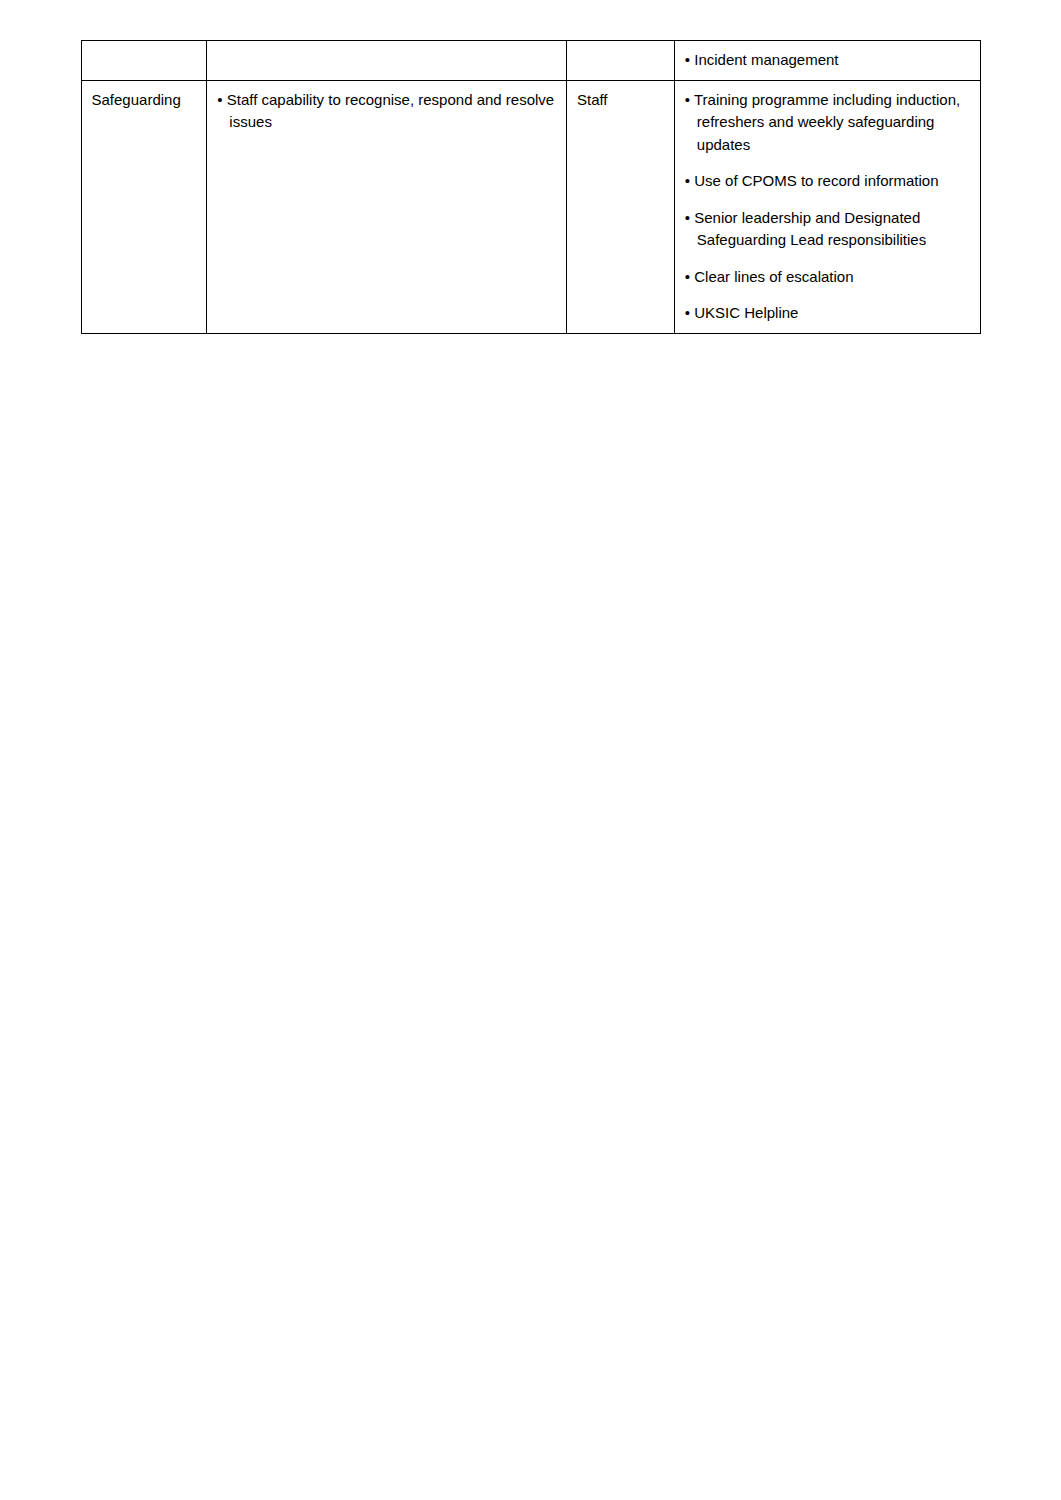| | | | • Incident management |
| Safeguarding | • Staff capability to recognise, respond and resolve issues | Staff | • Training programme including induction, refreshers and weekly safeguarding updates • Use of CPOMS to record information • Senior leadership and Designated Safeguarding Lead responsibilities • Clear lines of escalation • UKSIC Helpline |